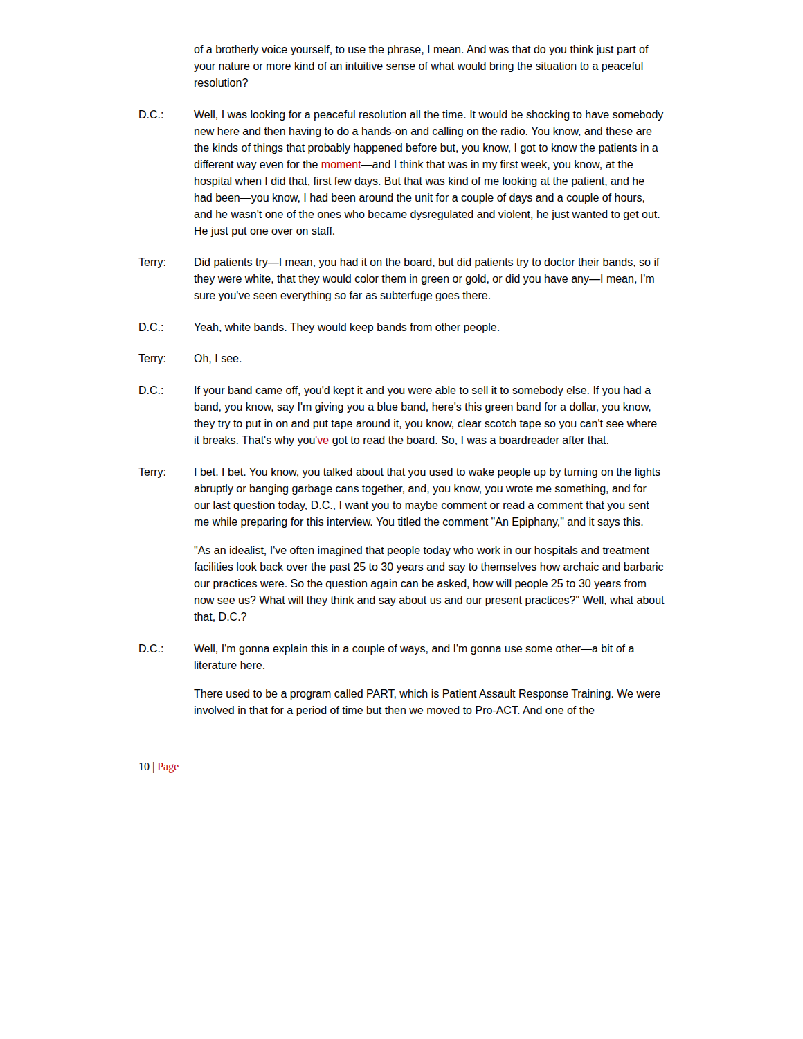of a brotherly voice yourself, to use the phrase, I mean. And was that do you think just part of your nature or more kind of an intuitive sense of what would bring the situation to a peaceful resolution?
D.C.:
Well, I was looking for a peaceful resolution all the time. It would be shocking to have somebody new here and then having to do a hands-on and calling on the radio. You know, and these are the kinds of things that probably happened before but, you know, I got to know the patients in a different way even for the moment—and I think that was in my first week, you know, at the hospital when I did that, first few days. But that was kind of me looking at the patient, and he had been—you know, I had been around the unit for a couple of days and a couple of hours, and he wasn't one of the ones who became dysregulated and violent, he just wanted to get out. He just put one over on staff.
Terry:
Did patients try—I mean, you had it on the board, but did patients try to doctor their bands, so if they were white, that they would color them in green or gold, or did you have any—I mean, I'm sure you've seen everything so far as subterfuge goes there.
D.C.:
Yeah, white bands. They would keep bands from other people.
Terry:
Oh, I see.
D.C.:
If your band came off, you'd kept it and you were able to sell it to somebody else. If you had a band, you know, say I'm giving you a blue band, here's this green band for a dollar, you know, they try to put in on and put tape around it, you know, clear scotch tape so you can't see where it breaks. That's why you've got to read the board. So, I was a boardreader after that.
Terry:
I bet. I bet. You know, you talked about that you used to wake people up by turning on the lights abruptly or banging garbage cans together, and, you know, you wrote me something, and for our last question today, D.C., I want you to maybe comment or read a comment that you sent me while preparing for this interview. You titled the comment "An Epiphany," and it says this.
"As an idealist, I've often imagined that people today who work in our hospitals and treatment facilities look back over the past 25 to 30 years and say to themselves how archaic and barbaric our practices were. So the question again can be asked, how will people 25 to 30 years from now see us? What will they think and say about us and our present practices?" Well, what about that, D.C.?
D.C.:
Well, I'm gonna explain this in a couple of ways, and I'm gonna use some other—a bit of a literature here.
There used to be a program called PART, which is Patient Assault Response Training. We were involved in that for a period of time but then we moved to Pro-ACT. And one of the
10 | Page